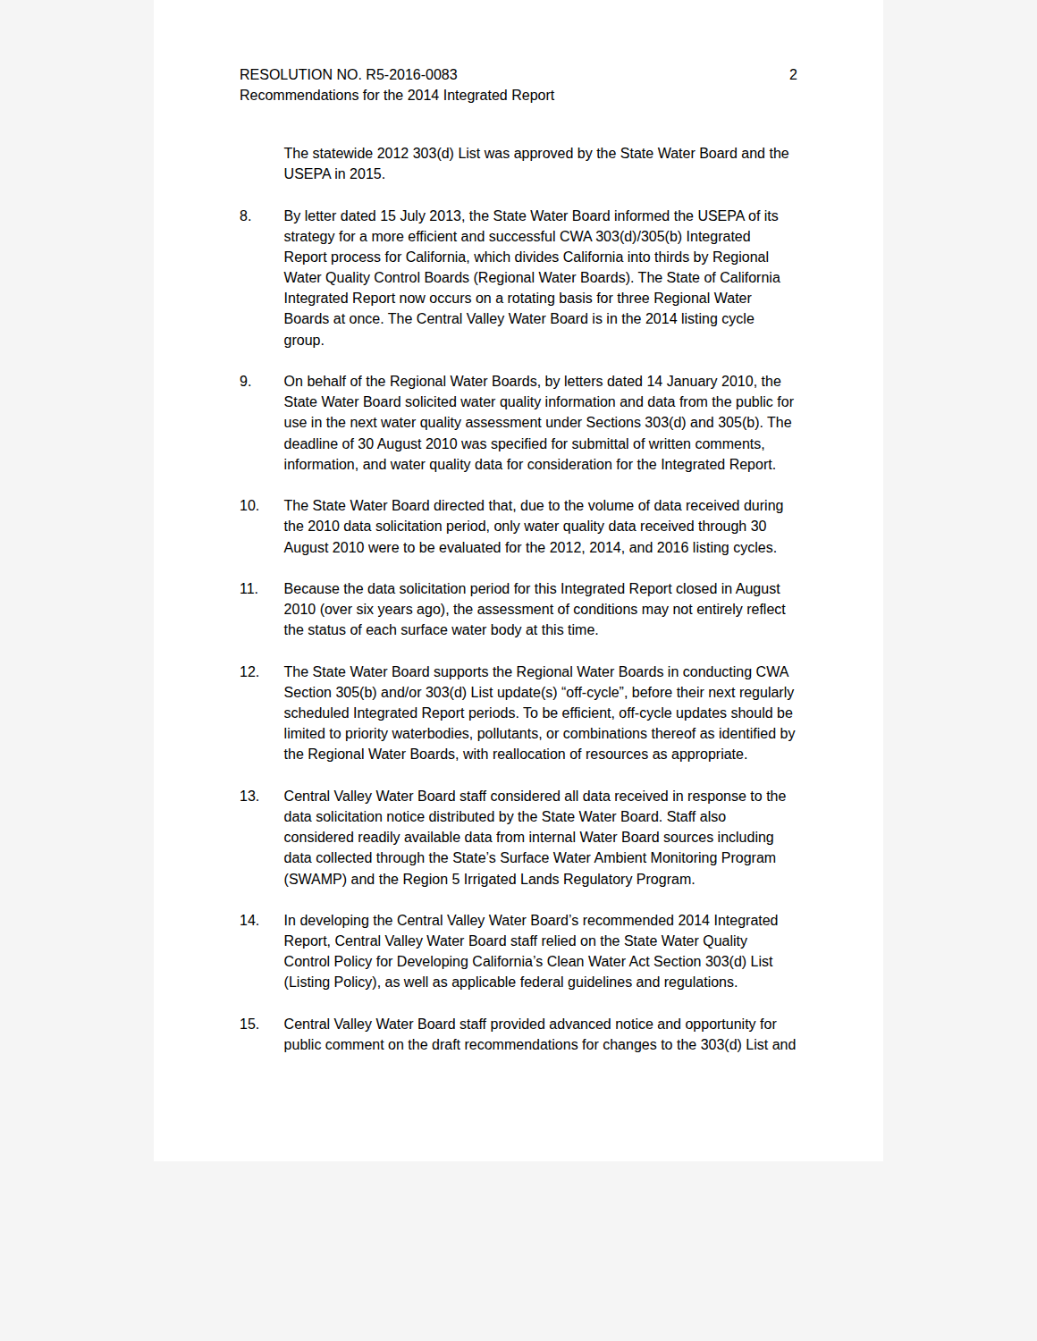RESOLUTION NO. R5-2016-0083
Recommendations for the 2014 Integrated Report
2
The statewide 2012 303(d) List was approved by the State Water Board and the USEPA in 2015.
8. By letter dated 15 July 2013, the State Water Board informed the USEPA of its strategy for a more efficient and successful CWA 303(d)/305(b) Integrated Report process for California, which divides California into thirds by Regional Water Quality Control Boards (Regional Water Boards). The State of California Integrated Report now occurs on a rotating basis for three Regional Water Boards at once. The Central Valley Water Board is in the 2014 listing cycle group.
9. On behalf of the Regional Water Boards, by letters dated 14 January 2010, the State Water Board solicited water quality information and data from the public for use in the next water quality assessment under Sections 303(d) and 305(b). The deadline of 30 August 2010 was specified for submittal of written comments, information, and water quality data for consideration for the Integrated Report.
10. The State Water Board directed that, due to the volume of data received during the 2010 data solicitation period, only water quality data received through 30 August 2010 were to be evaluated for the 2012, 2014, and 2016 listing cycles.
11. Because the data solicitation period for this Integrated Report closed in August 2010 (over six years ago), the assessment of conditions may not entirely reflect the status of each surface water body at this time.
12. The State Water Board supports the Regional Water Boards in conducting CWA Section 305(b) and/or 303(d) List update(s) “off-cycle”, before their next regularly scheduled Integrated Report periods. To be efficient, off-cycle updates should be limited to priority waterbodies, pollutants, or combinations thereof as identified by the Regional Water Boards, with reallocation of resources as appropriate.
13. Central Valley Water Board staff considered all data received in response to the data solicitation notice distributed by the State Water Board. Staff also considered readily available data from internal Water Board sources including data collected through the State’s Surface Water Ambient Monitoring Program (SWAMP) and the Region 5 Irrigated Lands Regulatory Program.
14. In developing the Central Valley Water Board’s recommended 2014 Integrated Report, Central Valley Water Board staff relied on the State Water Quality Control Policy for Developing California’s Clean Water Act Section 303(d) List (Listing Policy), as well as applicable federal guidelines and regulations.
15. Central Valley Water Board staff provided advanced notice and opportunity for public comment on the draft recommendations for changes to the 303(d) List and